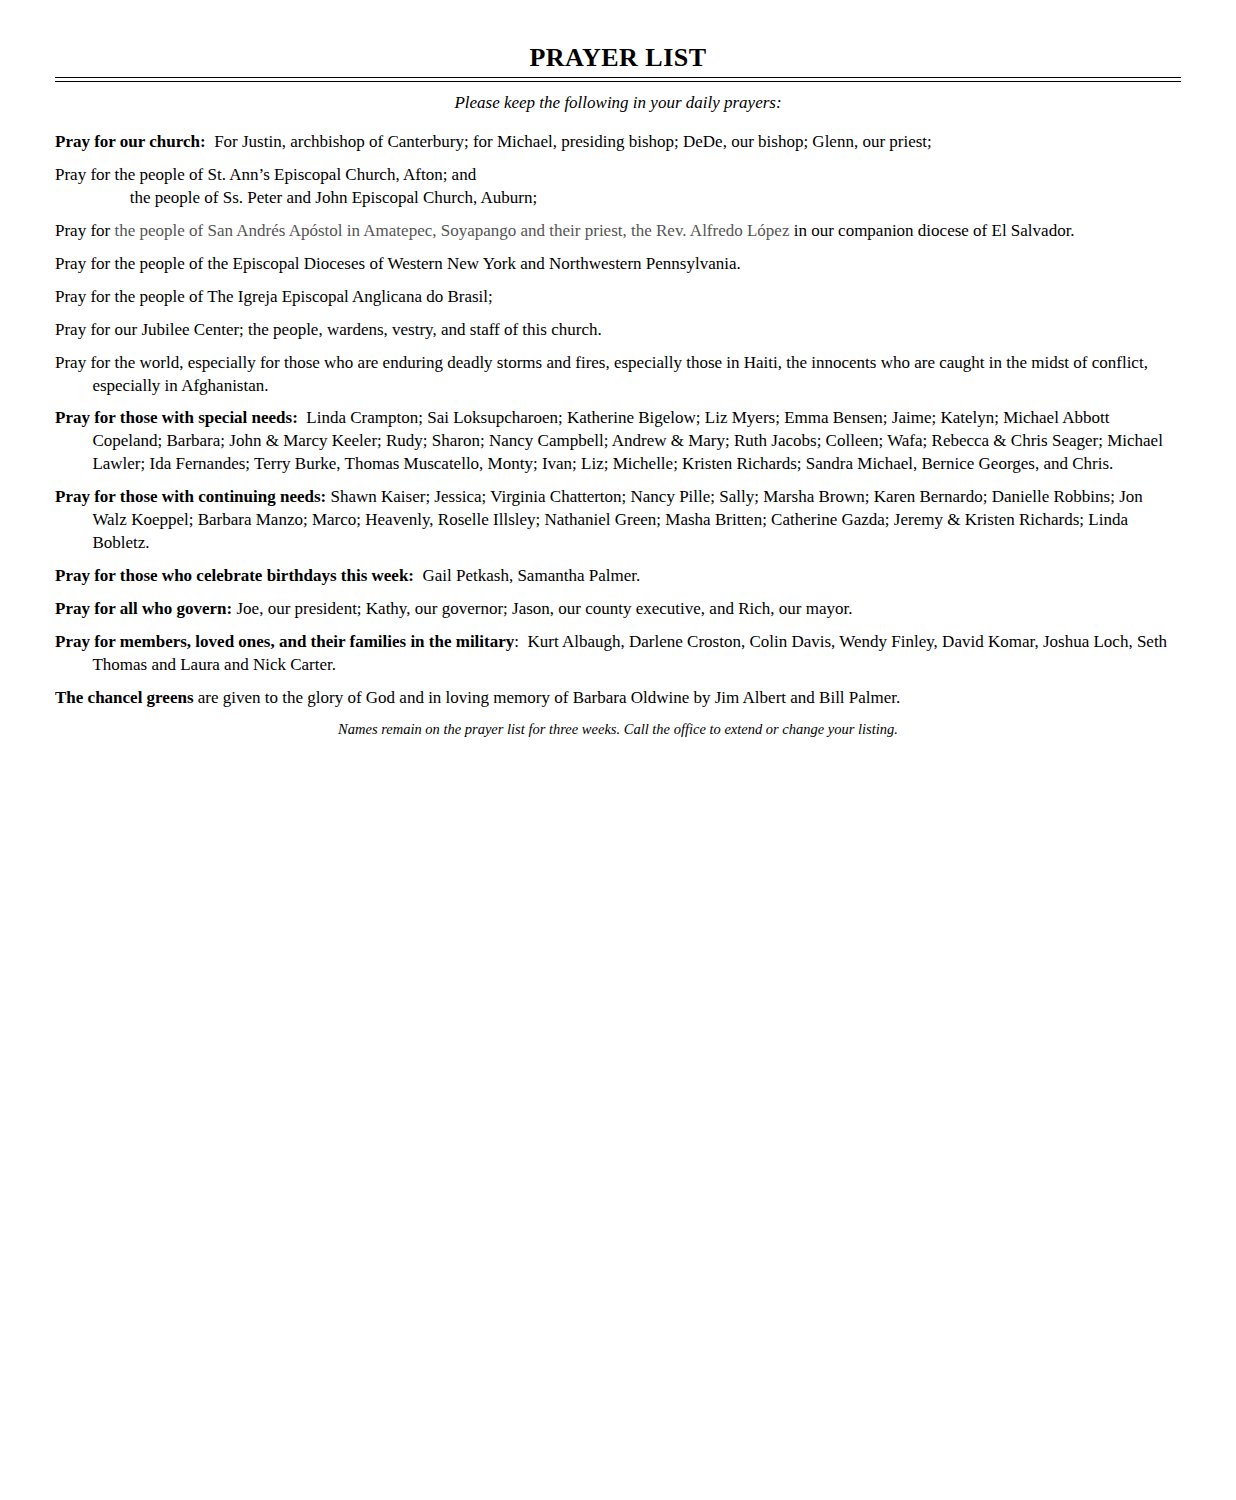PRAYER LIST
Please keep the following in your daily prayers:
Pray for our church: For Justin, archbishop of Canterbury; for Michael, presiding bishop; DeDe, our bishop; Glenn, our priest;
Pray for the people of St. Ann’s Episcopal Church, Afton; and
the people of Ss. Peter and John Episcopal Church, Auburn;
Pray for the people of San Andrés Apóstol in Amatepec, Soyapango and their priest, the Rev. Alfredo López in our companion diocese of El Salvador.
Pray for the people of the Episcopal Dioceses of Western New York and Northwestern Pennsylvania.
Pray for the people of The Igreja Episcopal Anglicana do Brasil;
Pray for our Jubilee Center; the people, wardens, vestry, and staff of this church.
Pray for the world, especially for those who are enduring deadly storms and fires, especially those in Haiti, the innocents who are caught in the midst of conflict, especially in Afghanistan.
Pray for those with special needs: Linda Crampton; Sai Loksupcharoen; Katherine Bigelow; Liz Myers; Emma Bensen; Jaime; Katelyn; Michael Abbott Copeland; Barbara; John & Marcy Keeler; Rudy; Sharon; Nancy Campbell; Andrew & Mary; Ruth Jacobs; Colleen; Wafa; Rebecca & Chris Seager; Michael Lawler; Ida Fernandes; Terry Burke, Thomas Muscatello, Monty; Ivan; Liz; Michelle; Kristen Richards; Sandra Michael, Bernice Georges, and Chris.
Pray for those with continuing needs: Shawn Kaiser; Jessica; Virginia Chatterton; Nancy Pille; Sally; Marsha Brown; Karen Bernardo; Danielle Robbins; Jon Walz Koeppel; Barbara Manzo; Marco; Heavenly, Roselle Illsley; Nathaniel Green; Masha Britten; Catherine Gazda; Jeremy & Kristen Richards; Linda Bobletz.
Pray for those who celebrate birthdays this week: Gail Petkash, Samantha Palmer.
Pray for all who govern: Joe, our president; Kathy, our governor; Jason, our county executive, and Rich, our mayor.
Pray for members, loved ones, and their families in the military: Kurt Albaugh, Darlene Croston, Colin Davis, Wendy Finley, David Komar, Joshua Loch, Seth Thomas and Laura and Nick Carter.
The chancel greens are given to the glory of God and in loving memory of Barbara Oldwine by Jim Albert and Bill Palmer.
Names remain on the prayer list for three weeks. Call the office to extend or change your listing.